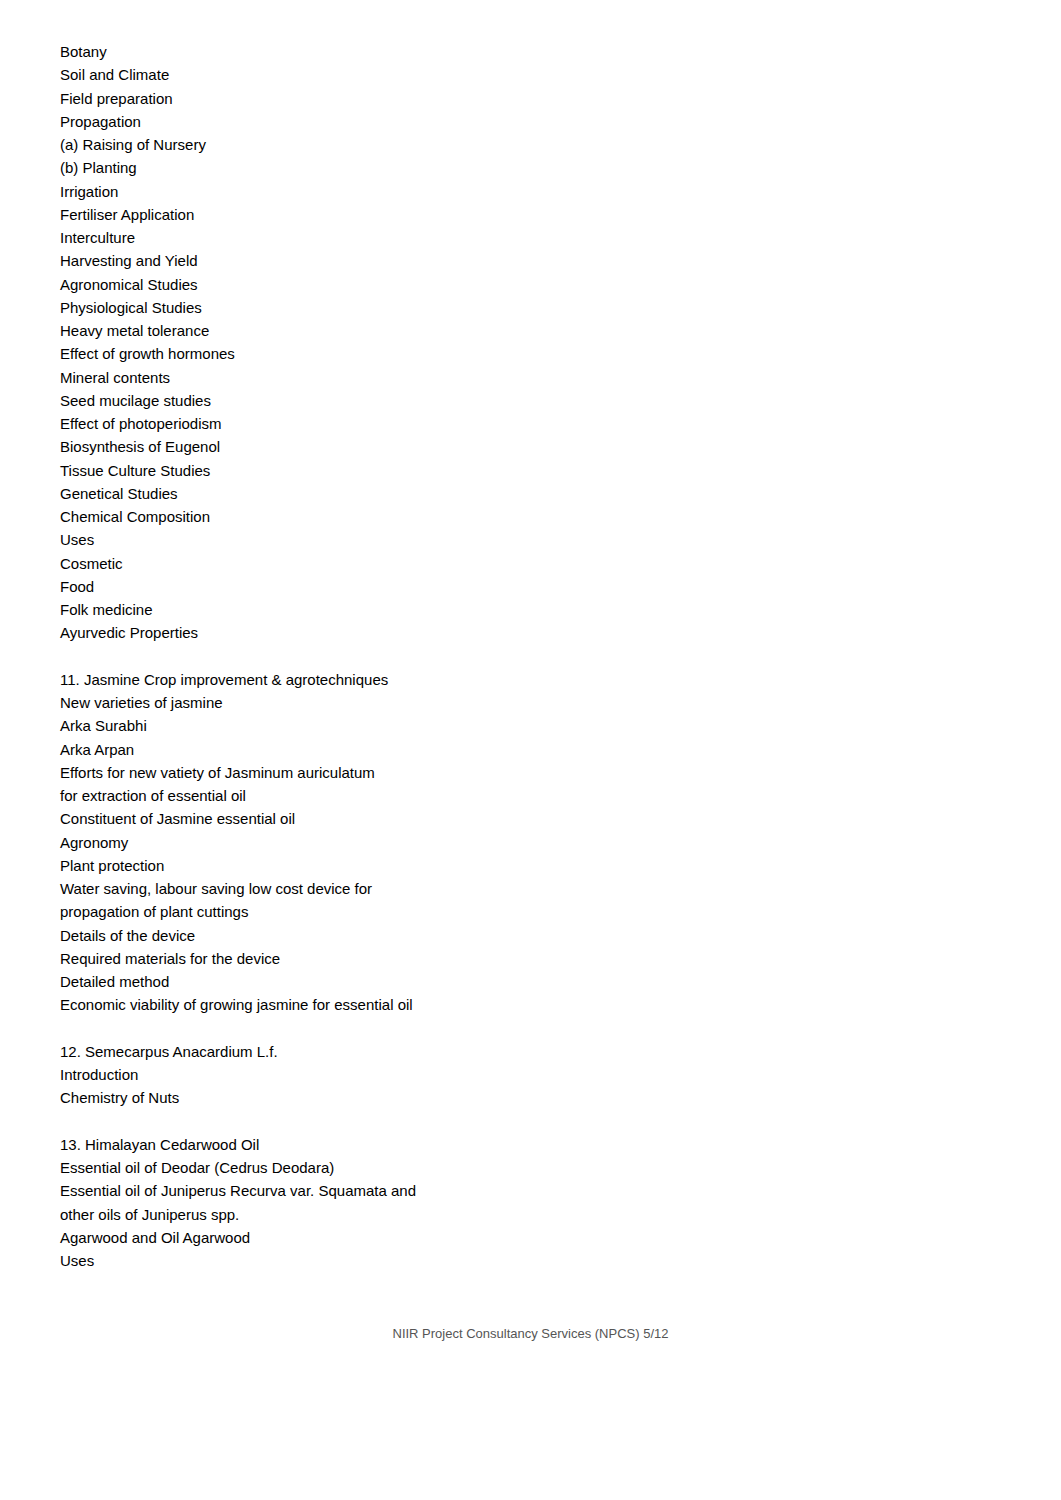Botany
Soil and Climate
Field preparation
Propagation
(a) Raising of Nursery
(b) Planting
Irrigation
Fertiliser Application
Interculture
Harvesting and Yield
Agronomical Studies
Physiological Studies
Heavy metal tolerance
Effect of growth hormones
Mineral contents
Seed mucilage studies
Effect of photoperiodism
Biosynthesis of Eugenol
Tissue Culture Studies
Genetical Studies
Chemical Composition
Uses
Cosmetic
Food
Folk medicine
Ayurvedic Properties
11. Jasmine Crop improvement & agrotechniques
New varieties of jasmine
Arka Surabhi
Arka Arpan
Efforts for new vatiety of Jasminum auriculatum
for extraction of essential oil
Constituent of Jasmine essential oil
Agronomy
Plant protection
Water saving, labour saving low cost device for
propagation of plant cuttings
Details of the device
Required materials for the device
Detailed method
Economic viability of growing jasmine for essential oil
12. Semecarpus Anacardium L.f.
Introduction
Chemistry of Nuts
13. Himalayan Cedarwood Oil
Essential oil of Deodar (Cedrus Deodara)
Essential oil of Juniperus Recurva var. Squamata and
other oils of Juniperus spp.
Agarwood and Oil Agarwood
Uses
NIIR Project Consultancy Services (NPCS) 5/12